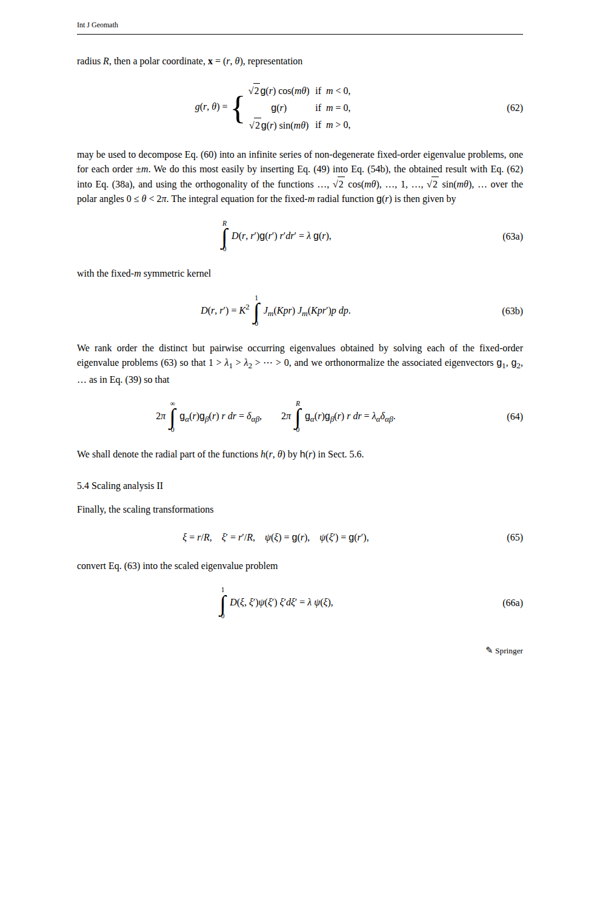Int J Geomath
radius R, then a polar coordinate, x = (r, θ), representation
g(r, θ) = {
| √ 2 g ( r ) cos( mθ ) | if m < 0, |
| g ( r ) | if m = 0, |
| √ 2 g ( r ) sin( mθ ) | if m > 0, |
(62)
may be used to decompose Eq. (60) into an infinite series of non-degenerate fixed-order eigenvalue problems, one for each order ±m. We do this most easily by inserting Eq. (49) into Eq. (54b), the obtained result with Eq. (62) into Eq. (38a), and using the orthogonality of the functions …, √2 cos(mθ), …, 1, …, √2 sin(mθ), … over the polar angles 0 ≤ θ < 2π. The integral equation for the fixed-m radial function g(r) is then given by
R∫0 D(r, r′)g(r′) r′dr′ = λ g(r),
(63a)
with the fixed-m symmetric kernel
D(r, r′) = K2 1∫0 Jm(Kpr) Jm(Kpr′)p dp.
(63b)
We rank order the distinct but pairwise occurring eigenvalues obtained by solving each of the fixed-order eigenvalue problems (63) so that 1 > λ1 > λ2 > ⋯ > 0, and we orthonormalize the associated eigenvectors g1, g2, … as in Eq. (39) so that
2π ∞∫0 gα(r)gβ(r) r dr = δαβ, 2π R∫0 gα(r)gβ(r) r dr = λαδαβ.
(64)
We shall denote the radial part of the functions h(r, θ) by h(r) in Sect. 5.6.
5.4 Scaling analysis II
Finally, the scaling transformations
ξ = r/R, ξ′ = r′/R, ψ(ξ) = g(r), ψ(ξ′) = g(r′),
(65)
convert Eq. (63) into the scaled eigenvalue problem
1∫0 D(ξ, ξ′)ψ(ξ′) ξ′dξ′ = λ ψ(ξ),
(66a)
✎ Springer